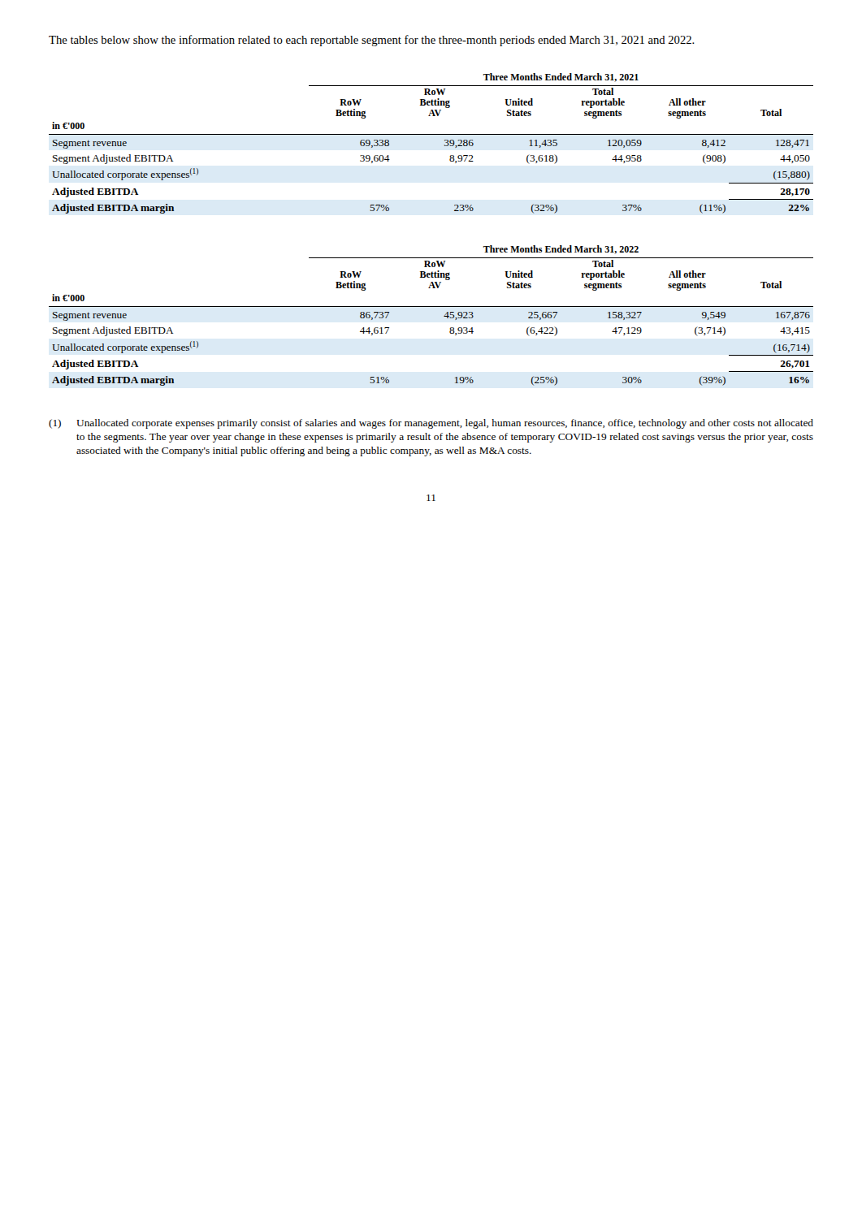The tables below show the information related to each reportable segment for the three-month periods ended March 31, 2021 and 2022.
| | Three Months Ended March 31, 2021 |
| | RoW Betting | RoW Betting AV | United States | Total reportable segments | All other segments | Total |
| in €'000 | | | | | | |
| Segment revenue | 69,338 | 39,286 | 11,435 | 120,059 | 8,412 | 128,471 |
| Segment Adjusted EBITDA | 39,604 | 8,972 | (3,618) | 44,958 | (908) | 44,050 |
| Unallocated corporate expenses (1) | | | | | | (15,880) |
| Adjusted EBITDA | | | | | | 28,170 |
| Adjusted EBITDA margin | 57% | 23% | (32%) | 37% | (11%) | 22% |
| | Three Months Ended March 31, 2022 |
| | RoW Betting | RoW Betting AV | United States | Total reportable segments | All other segments | Total |
| in €'000 | | | | | | |
| Segment revenue | 86,737 | 45,923 | 25,667 | 158,327 | 9,549 | 167,876 |
| Segment Adjusted EBITDA | 44,617 | 8,934 | (6,422) | 47,129 | (3,714) | 43,415 |
| Unallocated corporate expenses (1) | | | | | | (16,714) |
| Adjusted EBITDA | | | | | | 26,701 |
| Adjusted EBITDA margin | 51% | 19% | (25%) | 30% | (39%) | 16% |
(1)
Unallocated corporate expenses primarily consist of salaries and wages for management, legal, human resources, finance, office, technology and other costs not allocated to the segments. The year over year change in these expenses is primarily a result of the absence of temporary COVID-19 related cost savings versus the prior year, costs associated with the Company's initial public offering and being a public company, as well as M&A costs.
11